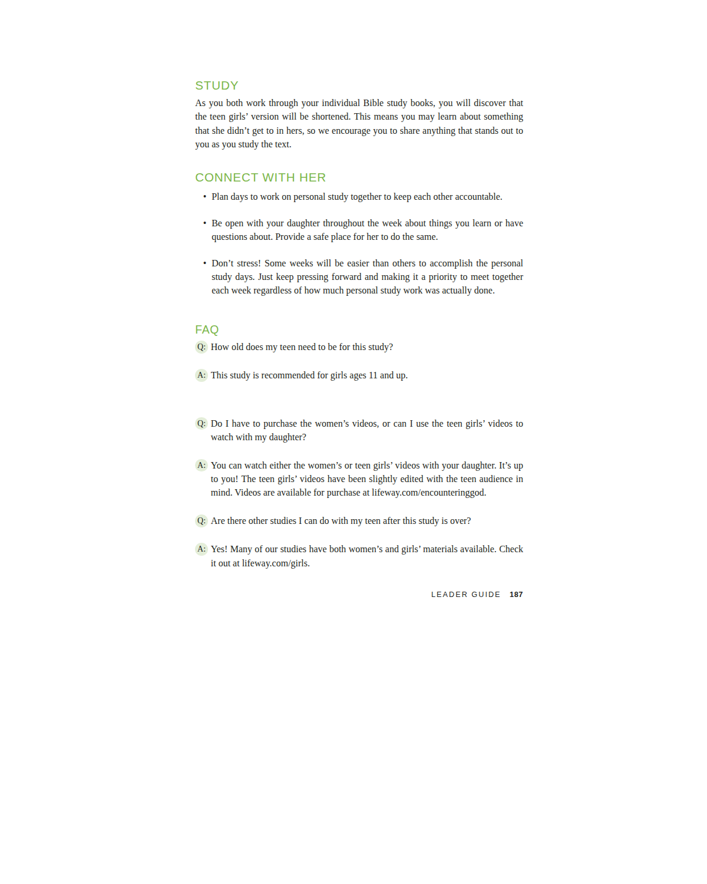STUDY
As you both work through your individual Bible study books, you will discover that the teen girls’ version will be shortened. This means you may learn about something that she didn’t get to in hers, so we encourage you to share anything that stands out to you as you study the text.
CONNECT WITH HER
Plan days to work on personal study together to keep each other accountable.
Be open with your daughter throughout the week about things you learn or have questions about. Provide a safe place for her to do the same.
Don’t stress! Some weeks will be easier than others to accomplish the personal study days. Just keep pressing forward and making it a priority to meet together each week regardless of how much personal study work was actually done.
FAQ
Q:
How old does my teen need to be for this study?
A:
This study is recommended for girls ages 11 and up.
Q:
Do I have to purchase the women’s videos, or can I use the teen girls’ videos to watch with my daughter?
A:
You can watch either the women’s or teen girls’ videos with your daughter. It’s up to you! The teen girls’ videos have been slightly edited with the teen audience in mind. Videos are available for purchase at lifeway.com/encounteringgod.
Q:
Are there other studies I can do with my teen after this study is over?
A:
Yes! Many of our studies have both women’s and girls’ materials available. Check it out at lifeway.com/girls.
LEADER GUIDE 187